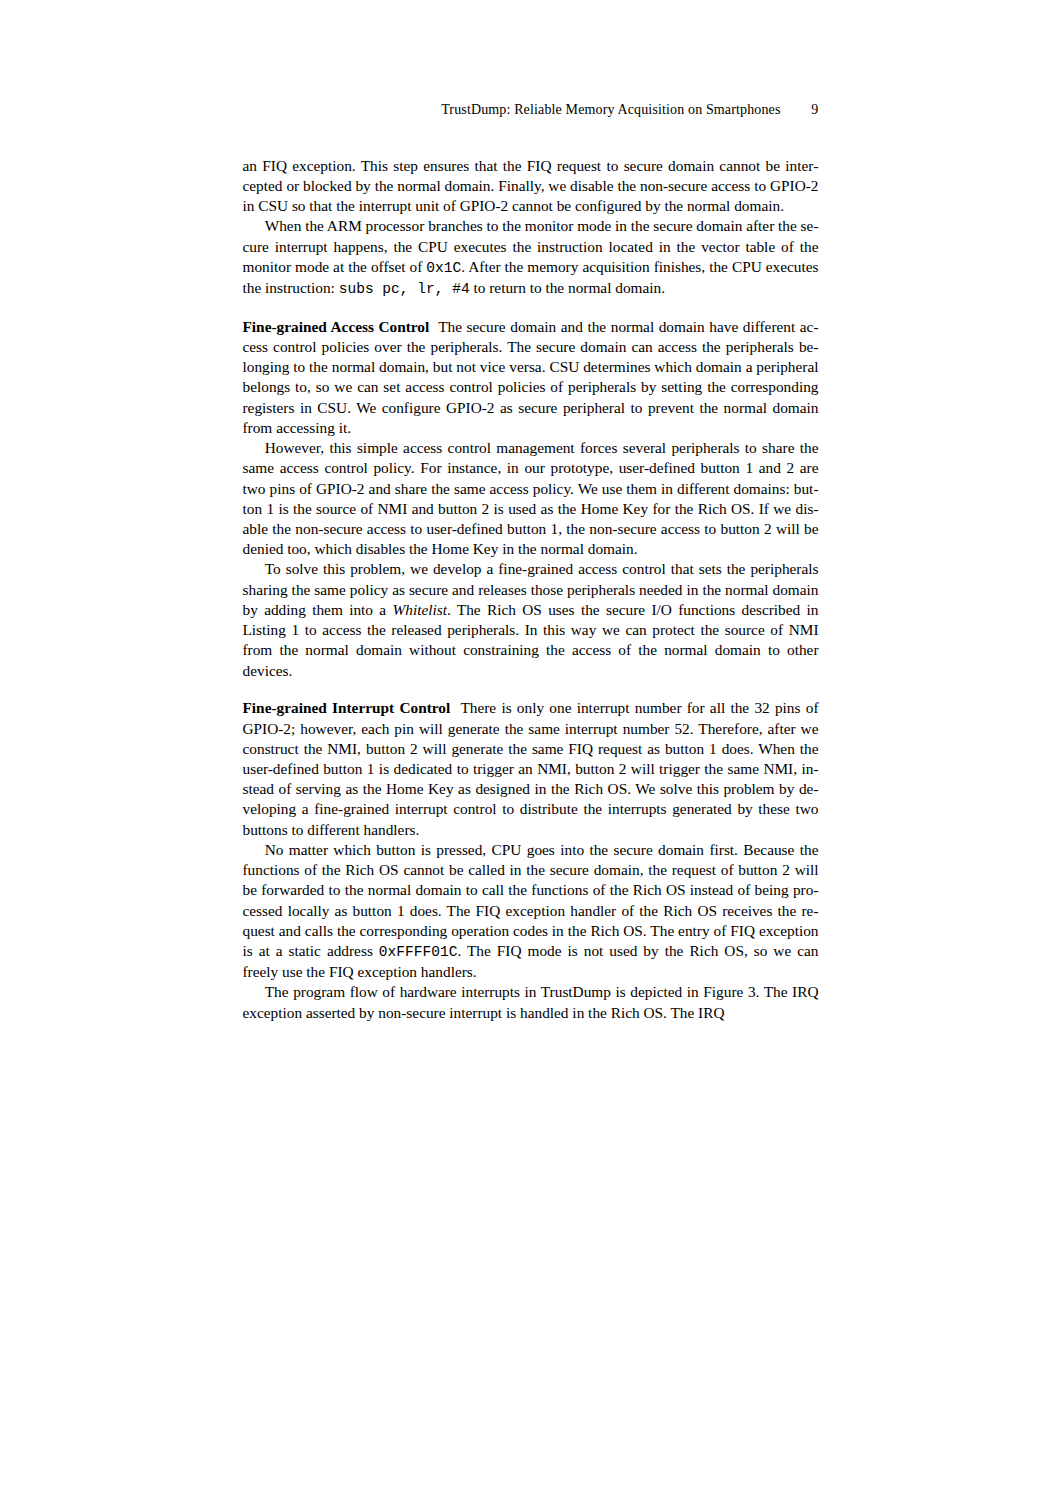TrustDump: Reliable Memory Acquisition on Smartphones9
an FIQ exception. This step ensures that the FIQ request to secure domain cannot be intercepted or blocked by the normal domain. Finally, we disable the non-secure access to GPIO-2 in CSU so that the interrupt unit of GPIO-2 cannot be configured by the normal domain.
When the ARM processor branches to the monitor mode in the secure domain after the secure interrupt happens, the CPU executes the instruction located in the vector table of the monitor mode at the offset of 0x1C. After the memory acquisition finishes, the CPU executes the instruction: subs pc, lr, #4 to return to the normal domain.
Fine-grained Access Control The secure domain and the normal domain have different access control policies over the peripherals. The secure domain can access the peripherals belonging to the normal domain, but not vice versa. CSU determines which domain a peripheral belongs to, so we can set access control policies of peripherals by setting the corresponding registers in CSU. We configure GPIO-2 as secure peripheral to prevent the normal domain from accessing it.
However, this simple access control management forces several peripherals to share the same access control policy. For instance, in our prototype, user-defined button 1 and 2 are two pins of GPIO-2 and share the same access policy. We use them in different domains: button 1 is the source of NMI and button 2 is used as the Home Key for the Rich OS. If we disable the non-secure access to user-defined button 1, the non-secure access to button 2 will be denied too, which disables the Home Key in the normal domain.
To solve this problem, we develop a fine-grained access control that sets the peripherals sharing the same policy as secure and releases those peripherals needed in the normal domain by adding them into a Whitelist. The Rich OS uses the secure I/O functions described in Listing 1 to access the released peripherals. In this way we can protect the source of NMI from the normal domain without constraining the access of the normal domain to other devices.
Fine-grained Interrupt Control There is only one interrupt number for all the 32 pins of GPIO-2; however, each pin will generate the same interrupt number 52. Therefore, after we construct the NMI, button 2 will generate the same FIQ request as button 1 does. When the user-defined button 1 is dedicated to trigger an NMI, button 2 will trigger the same NMI, instead of serving as the Home Key as designed in the Rich OS. We solve this problem by developing a fine-grained interrupt control to distribute the interrupts generated by these two buttons to different handlers.
No matter which button is pressed, CPU goes into the secure domain first. Because the functions of the Rich OS cannot be called in the secure domain, the request of button 2 will be forwarded to the normal domain to call the functions of the Rich OS instead of being processed locally as button 1 does. The FIQ exception handler of the Rich OS receives the request and calls the corresponding operation codes in the Rich OS. The entry of FIQ exception is at a static address 0xFFFF01C. The FIQ mode is not used by the Rich OS, so we can freely use the FIQ exception handlers.
The program flow of hardware interrupts in TrustDump is depicted in Figure 3. The IRQ exception asserted by non-secure interrupt is handled in the Rich OS. The IRQ